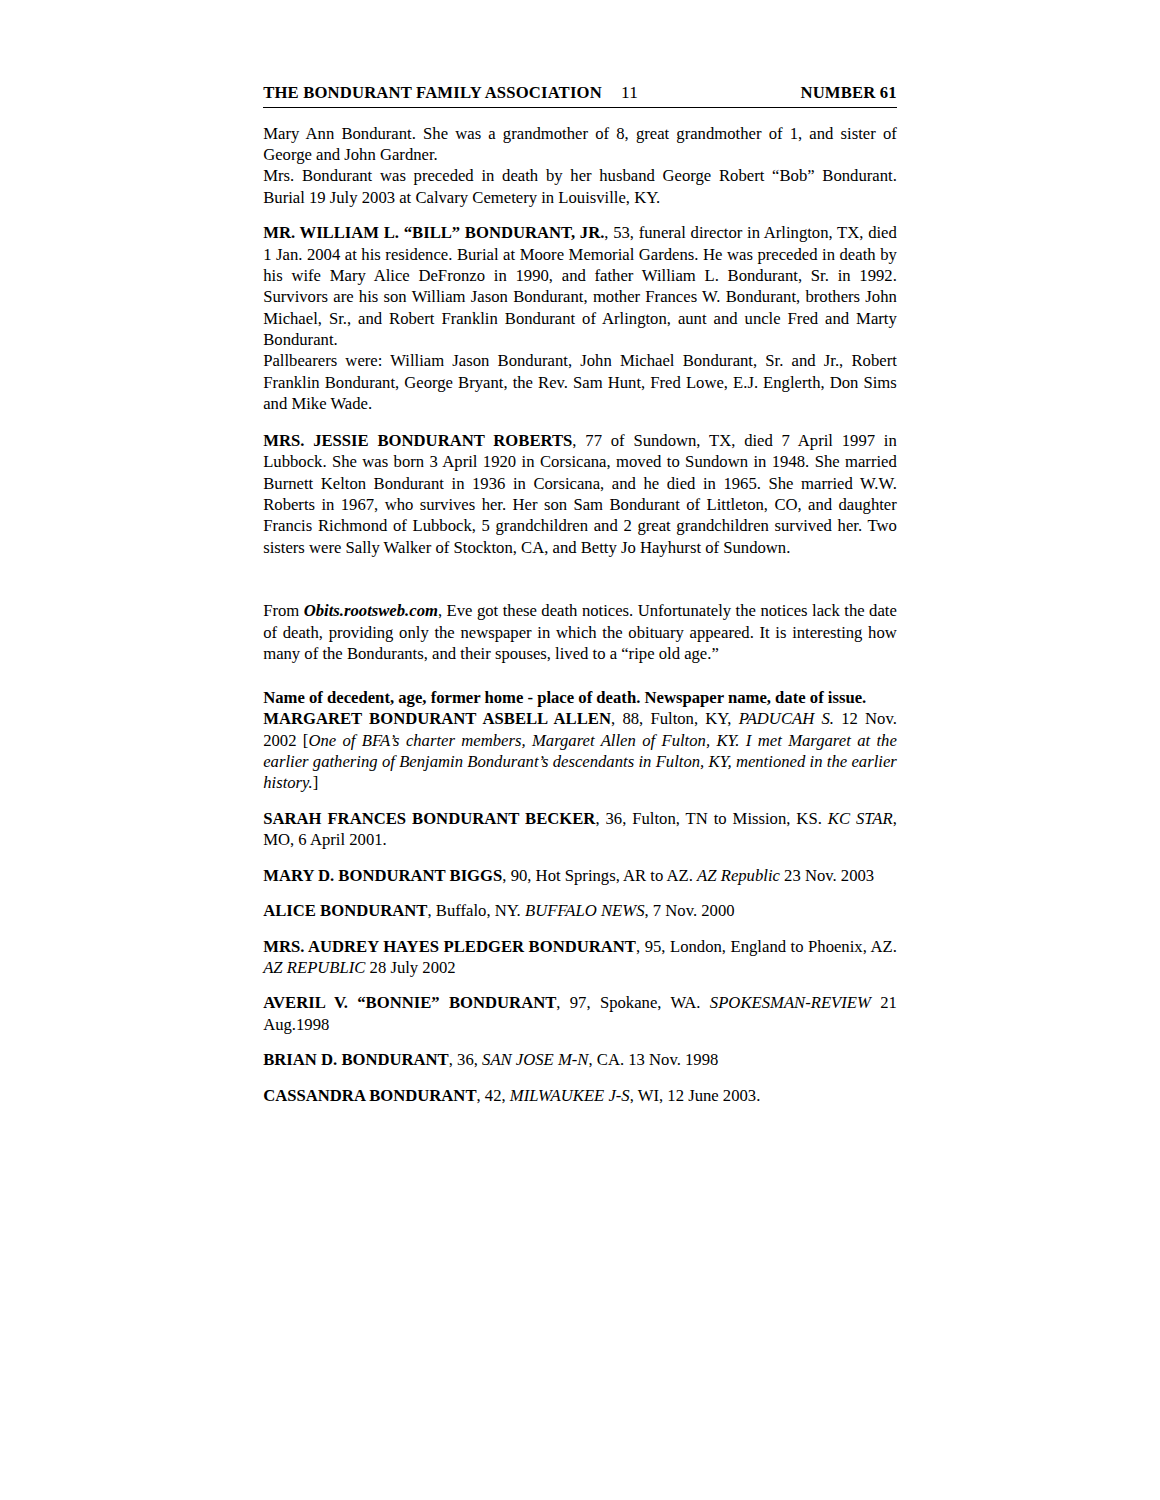THE BONDURANT FAMILY ASSOCIATION 11 NUMBER 61
Mary Ann Bondurant. She was a grandmother of 8, great grandmother of 1, and sister of George and John Gardner.
Mrs. Bondurant was preceded in death by her husband George Robert “Bob” Bondurant. Burial 19 July 2003 at Calvary Cemetery in Louisville, KY.
MR. WILLIAM L. “BILL” BONDURANT, JR., 53, funeral director in Arlington, TX, died 1 Jan. 2004 at his residence. Burial at Moore Memorial Gardens. He was preceded in death by his wife Mary Alice DeFronzo in 1990, and father William L. Bondurant, Sr. in 1992. Survivors are his son William Jason Bondurant, mother Frances W. Bondurant, brothers John Michael, Sr., and Robert Franklin Bondurant of Arlington, aunt and uncle Fred and Marty Bondurant.
Pallbearers were: William Jason Bondurant, John Michael Bondurant, Sr. and Jr., Robert Franklin Bondurant, George Bryant, the Rev. Sam Hunt, Fred Lowe, E.J. Englerth, Don Sims and Mike Wade.
MRS. JESSIE BONDURANT ROBERTS, 77 of Sundown, TX, died 7 April 1997 in Lubbock. She was born 3 April 1920 in Corsicana, moved to Sundown in 1948. She married Burnett Kelton Bondurant in 1936 in Corsicana, and he died in 1965. She married W.W. Roberts in 1967, who survives her. Her son Sam Bondurant of Littleton, CO, and daughter Francis Richmond of Lubbock, 5 grandchildren and 2 great grandchildren survived her. Two sisters were Sally Walker of Stockton, CA, and Betty Jo Hayhurst of Sundown.
From Obits.rootsweb.com, Eve got these death notices. Unfortunately the notices lack the date of death, providing only the newspaper in which the obituary appeared. It is interesting how many of the Bondurants, and their spouses, lived to a “ripe old age.”
Name of decedent, age, former home - place of death. Newspaper name, date of issue.
MARGARET BONDURANT ASBELL ALLEN, 88, Fulton, KY, PADUCAH S. 12 Nov. 2002 [One of BFA’s charter members, Margaret Allen of Fulton, KY. I met Margaret at the earlier gathering of Benjamin Bondurant’s descendants in Fulton, KY, mentioned in the earlier history.]
SARAH FRANCES BONDURANT BECKER, 36, Fulton, TN to Mission, KS. KC STAR, MO, 6 April 2001.
MARY D. BONDURANT BIGGS, 90, Hot Springs, AR to AZ. AZ Republic 23 Nov. 2003
ALICE BONDURANT, Buffalo, NY. BUFFALO NEWS, 7 Nov. 2000
MRS. AUDREY HAYES PLEDGER BONDURANT, 95, London, England to Phoenix, AZ. AZ REPUBLIC 28 July 2002
AVERIL V. “BONNIE” BONDURANT, 97, Spokane, WA. SPOKESMAN-REVIEW 21 Aug.1998
BRIAN D. BONDURANT, 36, SAN JOSE M-N, CA. 13 Nov. 1998
CASSANDRA BONDURANT, 42, MILWAUKEE J-S, WI, 12 June 2003.